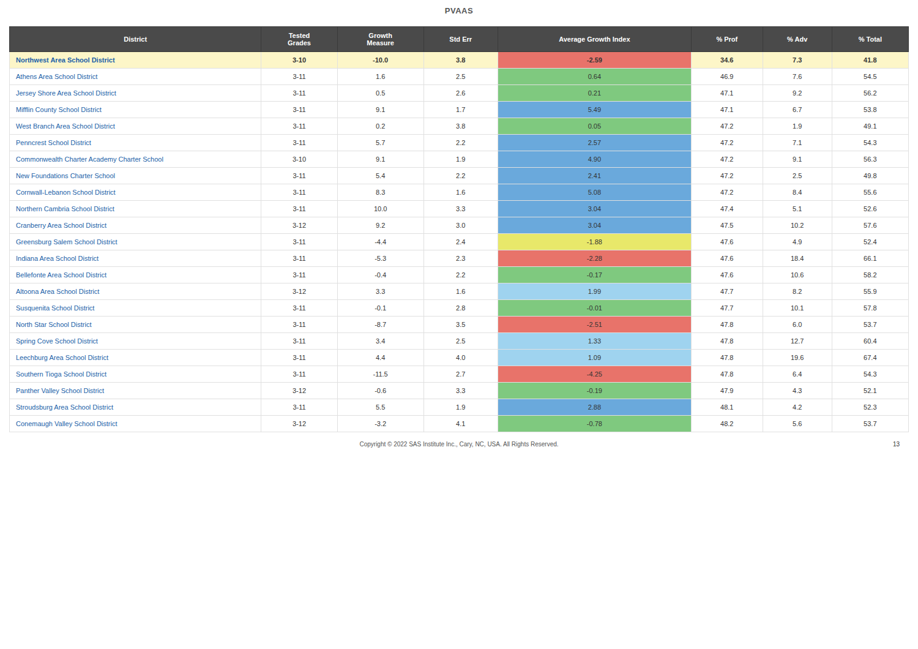PVAAS
| District | Tested Grades | Growth Measure | Std Err | Average Growth Index | % Prof | % Adv | % Total |
| --- | --- | --- | --- | --- | --- | --- | --- |
| Northwest Area School District | 3-10 | -10.0 | 3.8 | -2.59 | 34.6 | 7.3 | 41.8 |
| Athens Area School District | 3-11 | 1.6 | 2.5 | 0.64 | 46.9 | 7.6 | 54.5 |
| Jersey Shore Area School District | 3-11 | 0.5 | 2.6 | 0.21 | 47.1 | 9.2 | 56.2 |
| Mifflin County School District | 3-11 | 9.1 | 1.7 | 5.49 | 47.1 | 6.7 | 53.8 |
| West Branch Area School District | 3-11 | 0.2 | 3.8 | 0.05 | 47.2 | 1.9 | 49.1 |
| Penncrest School District | 3-11 | 5.7 | 2.2 | 2.57 | 47.2 | 7.1 | 54.3 |
| Commonwealth Charter Academy Charter School | 3-10 | 9.1 | 1.9 | 4.90 | 47.2 | 9.1 | 56.3 |
| New Foundations Charter School | 3-11 | 5.4 | 2.2 | 2.41 | 47.2 | 2.5 | 49.8 |
| Cornwall-Lebanon School District | 3-11 | 8.3 | 1.6 | 5.08 | 47.2 | 8.4 | 55.6 |
| Northern Cambria School District | 3-11 | 10.0 | 3.3 | 3.04 | 47.4 | 5.1 | 52.6 |
| Cranberry Area School District | 3-12 | 9.2 | 3.0 | 3.04 | 47.5 | 10.2 | 57.6 |
| Greensburg Salem School District | 3-11 | -4.4 | 2.4 | -1.88 | 47.6 | 4.9 | 52.4 |
| Indiana Area School District | 3-11 | -5.3 | 2.3 | -2.28 | 47.6 | 18.4 | 66.1 |
| Bellefonte Area School District | 3-11 | -0.4 | 2.2 | -0.17 | 47.6 | 10.6 | 58.2 |
| Altoona Area School District | 3-12 | 3.3 | 1.6 | 1.99 | 47.7 | 8.2 | 55.9 |
| Susquenita School District | 3-11 | -0.1 | 2.8 | -0.01 | 47.7 | 10.1 | 57.8 |
| North Star School District | 3-11 | -8.7 | 3.5 | -2.51 | 47.8 | 6.0 | 53.7 |
| Spring Cove School District | 3-11 | 3.4 | 2.5 | 1.33 | 47.8 | 12.7 | 60.4 |
| Leechburg Area School District | 3-11 | 4.4 | 4.0 | 1.09 | 47.8 | 19.6 | 67.4 |
| Southern Tioga School District | 3-11 | -11.5 | 2.7 | -4.25 | 47.8 | 6.4 | 54.3 |
| Panther Valley School District | 3-12 | -0.6 | 3.3 | -0.19 | 47.9 | 4.3 | 52.1 |
| Stroudsburg Area School District | 3-11 | 5.5 | 1.9 | 2.88 | 48.1 | 4.2 | 52.3 |
| Conemaugh Valley School District | 3-12 | -3.2 | 4.1 | -0.78 | 48.2 | 5.6 | 53.7 |
Copyright © 2022 SAS Institute Inc., Cary, NC, USA. All Rights Reserved. 13